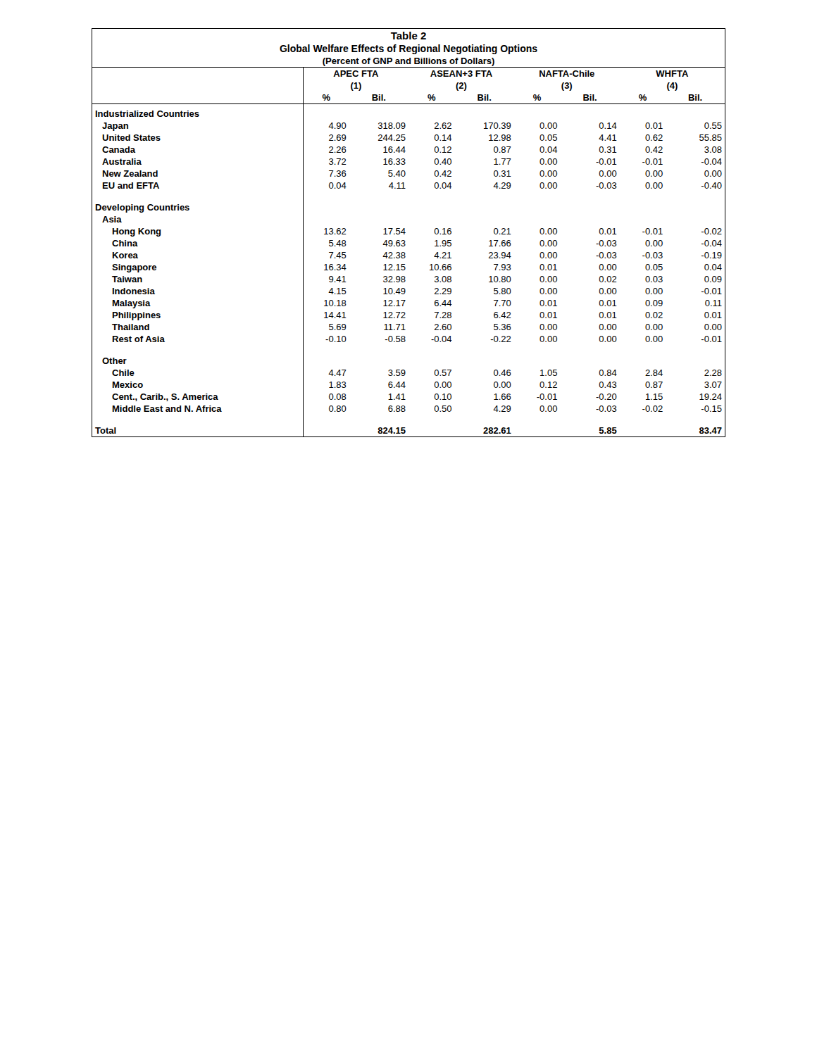| Table 2 |
| Global Welfare Effects of Regional Negotiating Options |
| (Percent of GNP and Billions of Dollars) |
| | APEC FTA | ASEAN+3 FTA | NAFTA-Chile | WHFTA |
| | (1) | (2) | (3) | (4) |
| | % | Bil. | % | Bil. | % | Bil. | % | Bil. |
| Industrialized Countries | | | | | | | | |
| Japan | 4.90 | 318.09 | 2.62 | 170.39 | 0.00 | 0.14 | 0.01 | 0.55 |
| United States | 2.69 | 244.25 | 0.14 | 12.98 | 0.05 | 4.41 | 0.62 | 55.85 |
| Canada | 2.26 | 16.44 | 0.12 | 0.87 | 0.04 | 0.31 | 0.42 | 3.08 |
| Australia | 3.72 | 16.33 | 0.40 | 1.77 | 0.00 | -0.01 | -0.01 | -0.04 |
| New Zealand | 7.36 | 5.40 | 0.42 | 0.31 | 0.00 | 0.00 | 0.00 | 0.00 |
| EU and EFTA | 0.04 | 4.11 | 0.04 | 4.29 | 0.00 | -0.03 | 0.00 | -0.40 |
| Developing Countries | | | | | | | | |
| Asia | | | | | | | | |
| Hong Kong | 13.62 | 17.54 | 0.16 | 0.21 | 0.00 | 0.01 | -0.01 | -0.02 |
| China | 5.48 | 49.63 | 1.95 | 17.66 | 0.00 | -0.03 | 0.00 | -0.04 |
| Korea | 7.45 | 42.38 | 4.21 | 23.94 | 0.00 | -0.03 | -0.03 | -0.19 |
| Singapore | 16.34 | 12.15 | 10.66 | 7.93 | 0.01 | 0.00 | 0.05 | 0.04 |
| Taiwan | 9.41 | 32.98 | 3.08 | 10.80 | 0.00 | 0.02 | 0.03 | 0.09 |
| Indonesia | 4.15 | 10.49 | 2.29 | 5.80 | 0.00 | 0.00 | 0.00 | -0.01 |
| Malaysia | 10.18 | 12.17 | 6.44 | 7.70 | 0.01 | 0.01 | 0.09 | 0.11 |
| Philippines | 14.41 | 12.72 | 7.28 | 6.42 | 0.01 | 0.01 | 0.02 | 0.01 |
| Thailand | 5.69 | 11.71 | 2.60 | 5.36 | 0.00 | 0.00 | 0.00 | 0.00 |
| Rest of Asia | -0.10 | -0.58 | -0.04 | -0.22 | 0.00 | 0.00 | 0.00 | -0.01 |
| Other | | | | | | | | |
| Chile | 4.47 | 3.59 | 0.57 | 0.46 | 1.05 | 0.84 | 2.84 | 2.28 |
| Mexico | 1.83 | 6.44 | 0.00 | 0.00 | 0.12 | 0.43 | 0.87 | 3.07 |
| Cent., Carib., S. America | 0.08 | 1.41 | 0.10 | 1.66 | -0.01 | -0.20 | 1.15 | 19.24 |
| Middle East and N. Africa | 0.80 | 6.88 | 0.50 | 4.29 | 0.00 | -0.03 | -0.02 | -0.15 |
| Total | | 824.15 | | 282.61 | | 5.85 | | 83.47 |